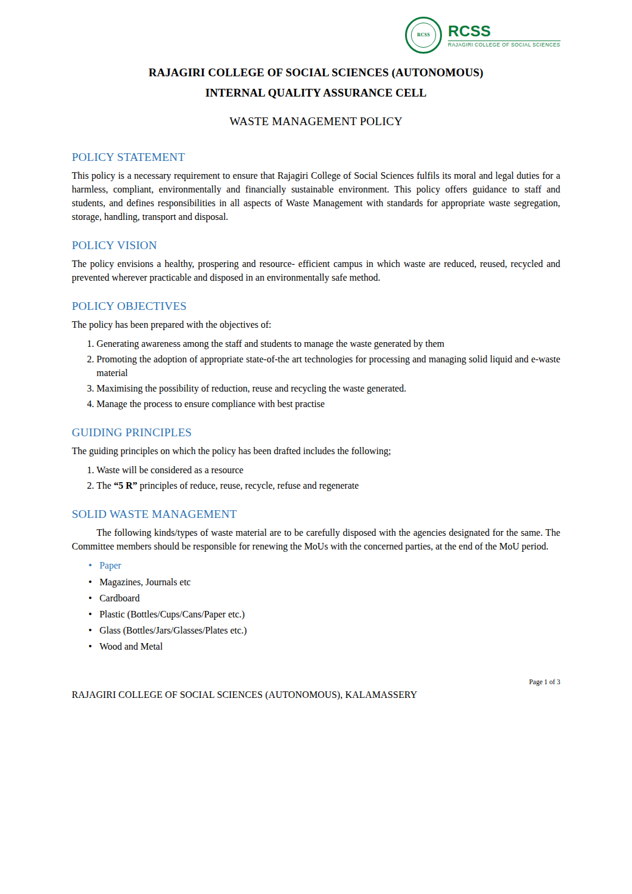RCSS
RCSS Rajagiri College of Social Sciences
RAJAGIRI COLLEGE OF SOCIAL SCIENCES (AUTONOMOUS)
INTERNAL QUALITY ASSURANCE CELL
WASTE MANAGEMENT POLICY
POLICY STATEMENT
This policy is a necessary requirement to ensure that Rajagiri College of Social Sciences fulfils its moral and legal duties for a harmless, compliant, environmentally and financially sustainable environment. This policy offers guidance to staff and students, and defines responsibilities in all aspects of Waste Management with standards for appropriate waste segregation, storage, handling, transport and disposal.
POLICY VISION
The policy envisions a healthy, prospering and resource- efficient campus in which waste are reduced, reused, recycled and prevented wherever practicable and disposed in an environmentally safe method.
POLICY OBJECTIVES
The policy has been prepared with the objectives of:
Generating awareness among the staff and students to manage the waste generated by them
Promoting the adoption of appropriate state-of-the art technologies for processing and managing solid liquid and e-waste material
Maximising the possibility of reduction, reuse and recycling the waste generated.
Manage the process to ensure compliance with best practise
GUIDING PRINCIPLES
The guiding principles on which the policy has been drafted includes the following;
Waste will be considered as a resource
The “5 R” principles of reduce, reuse, recycle, refuse and regenerate
SOLID WASTE MANAGEMENT
The following kinds/types of waste material are to be carefully disposed with the agencies designated for the same. The Committee members should be responsible for renewing the MoUs with the concerned parties, at the end of the MoU period.
Paper
Magazines, Journals etc
Cardboard
Plastic (Bottles/Cups/Cans/Paper etc.)
Glass (Bottles/Jars/Glasses/Plates etc.)
Wood and Metal
Page 1 of 3
RAJAGIRI COLLEGE OF SOCIAL SCIENCES (AUTONOMOUS), KALAMASSERY